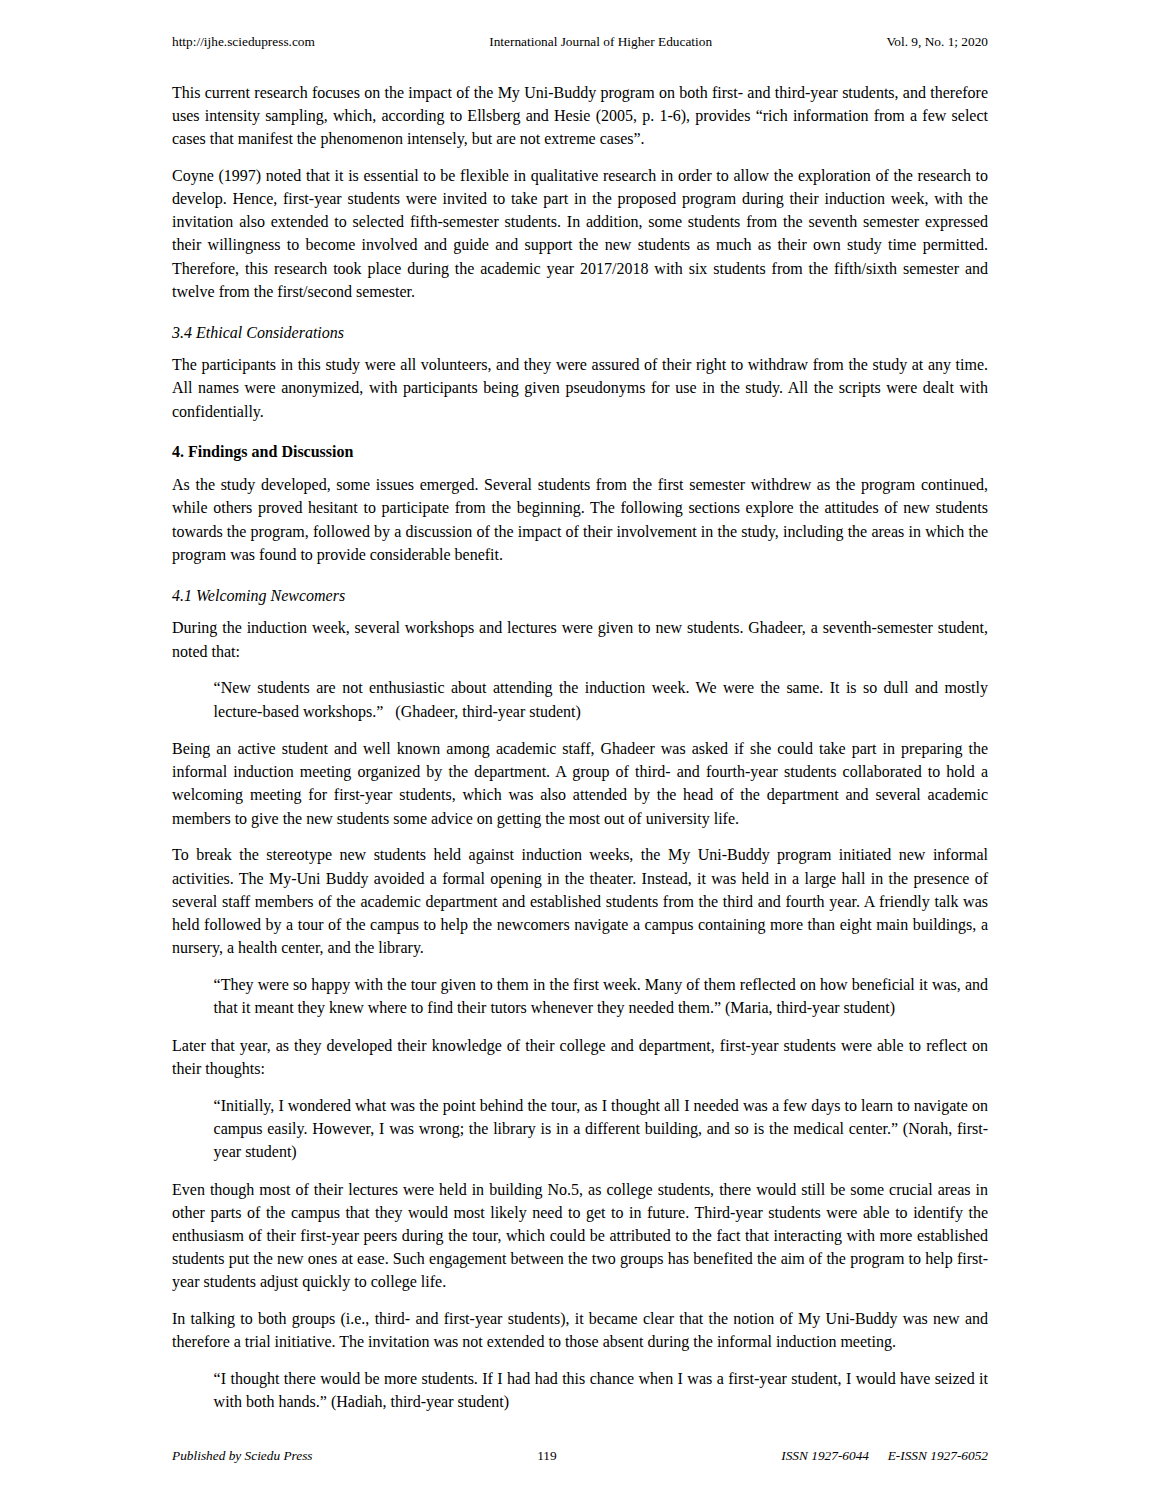http://ijhe.sciedupress.com
International Journal of Higher Education
Vol. 9, No. 1; 2020
This current research focuses on the impact of the My Uni-Buddy program on both first- and third-year students, and therefore uses intensity sampling, which, according to Ellsberg and Hesie (2005, p. 1-6), provides “rich information from a few select cases that manifest the phenomenon intensely, but are not extreme cases”.
Coyne (1997) noted that it is essential to be flexible in qualitative research in order to allow the exploration of the research to develop. Hence, first-year students were invited to take part in the proposed program during their induction week, with the invitation also extended to selected fifth-semester students. In addition, some students from the seventh semester expressed their willingness to become involved and guide and support the new students as much as their own study time permitted. Therefore, this research took place during the academic year 2017/2018 with six students from the fifth/sixth semester and twelve from the first/second semester.
3.4 Ethical Considerations
The participants in this study were all volunteers, and they were assured of their right to withdraw from the study at any time. All names were anonymized, with participants being given pseudonyms for use in the study. All the scripts were dealt with confidentially.
4. Findings and Discussion
As the study developed, some issues emerged. Several students from the first semester withdrew as the program continued, while others proved hesitant to participate from the beginning. The following sections explore the attitudes of new students towards the program, followed by a discussion of the impact of their involvement in the study, including the areas in which the program was found to provide considerable benefit.
4.1 Welcoming Newcomers
During the induction week, several workshops and lectures were given to new students. Ghadeer, a seventh-semester student, noted that:
“New students are not enthusiastic about attending the induction week. We were the same. It is so dull and mostly lecture-based workshops.” (Ghadeer, third-year student)
Being an active student and well known among academic staff, Ghadeer was asked if she could take part in preparing the informal induction meeting organized by the department. A group of third- and fourth-year students collaborated to hold a welcoming meeting for first-year students, which was also attended by the head of the department and several academic members to give the new students some advice on getting the most out of university life.
To break the stereotype new students held against induction weeks, the My Uni-Buddy program initiated new informal activities. The My-Uni Buddy avoided a formal opening in the theater. Instead, it was held in a large hall in the presence of several staff members of the academic department and established students from the third and fourth year. A friendly talk was held followed by a tour of the campus to help the newcomers navigate a campus containing more than eight main buildings, a nursery, a health center, and the library.
“They were so happy with the tour given to them in the first week. Many of them reflected on how beneficial it was, and that it meant they knew where to find their tutors whenever they needed them.” (Maria, third-year student)
Later that year, as they developed their knowledge of their college and department, first-year students were able to reflect on their thoughts:
“Initially, I wondered what was the point behind the tour, as I thought all I needed was a few days to learn to navigate on campus easily. However, I was wrong; the library is in a different building, and so is the medical center.” (Norah, first-year student)
Even though most of their lectures were held in building No.5, as college students, there would still be some crucial areas in other parts of the campus that they would most likely need to get to in future. Third-year students were able to identify the enthusiasm of their first-year peers during the tour, which could be attributed to the fact that interacting with more established students put the new ones at ease. Such engagement between the two groups has benefited the aim of the program to help first-year students adjust quickly to college life.
In talking to both groups (i.e., third- and first-year students), it became clear that the notion of My Uni-Buddy was new and therefore a trial initiative. The invitation was not extended to those absent during the informal induction meeting.
“I thought there would be more students. If I had had this chance when I was a first-year student, I would have seized it with both hands.” (Hadiah, third-year student)
Published by Sciedu Press
119
ISSN 1927-6044E-ISSN 1927-6052